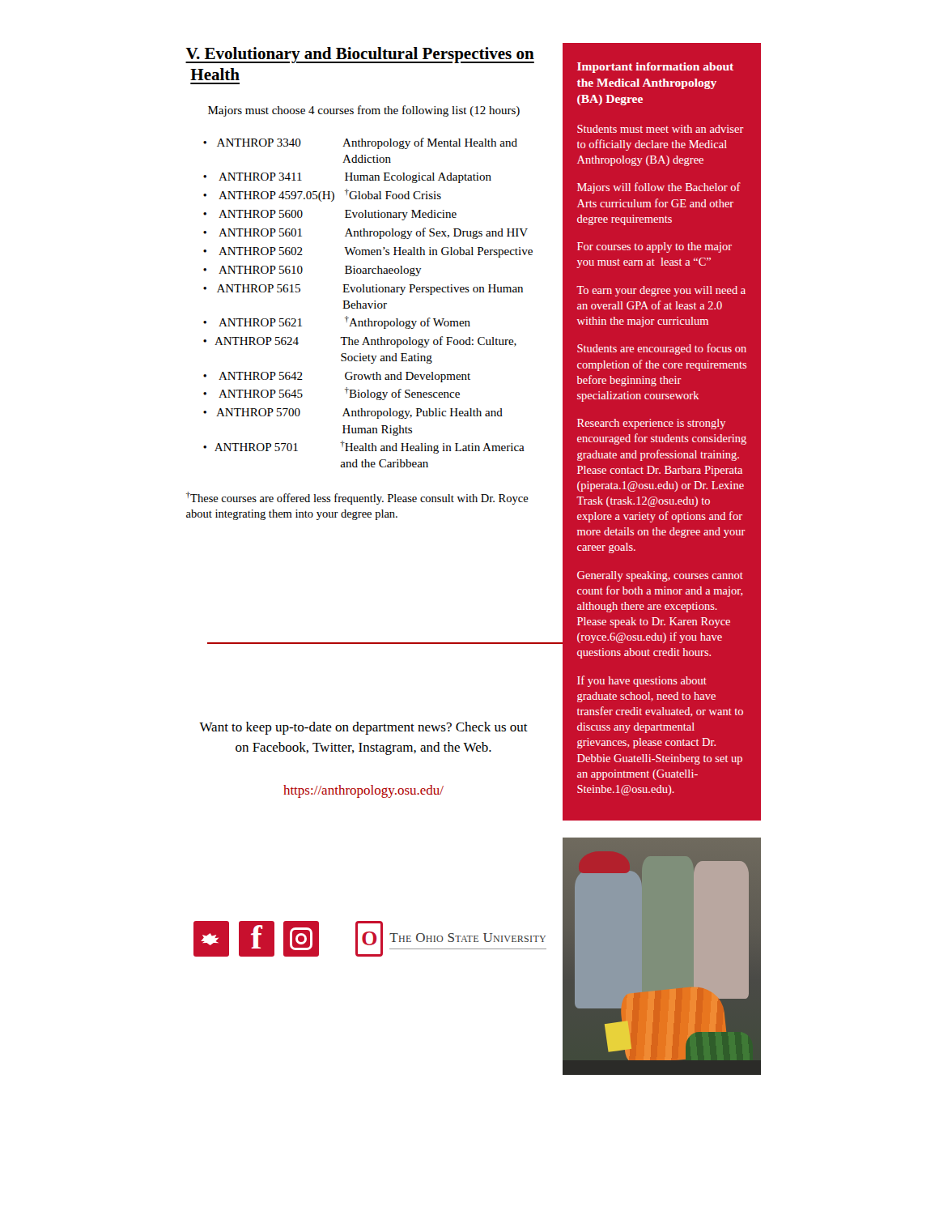V. Evolutionary and Biocultural Perspectives onHealth
Majors must choose 4 courses from the following list (12 hours)
ANTHROP 3340 Anthropology of Mental Health and Addiction
ANTHROP 3411 Human Ecological Adaptation
ANTHROP 4597.05(H)†Global Food Crisis
ANTHROP 5600 Evolutionary Medicine
ANTHROP 5601 Anthropology of Sex, Drugs and HIV
ANTHROP 5602 Women’s Health in Global Perspective
ANTHROP 5610 Bioarchaeology
ANTHROP 5615 Evolutionary Perspectives on Human Behavior
ANTHROP 5621†Anthropology of Women
ANTHROP 5624 The Anthropology of Food: Culture, Society and Eating
ANTHROP 5642 Growth and Development
ANTHROP 5645†Biology of Senescence
ANTHROP 5700 Anthropology, Public Health and Human Rights
ANTHROP 5701†Health and Healing in Latin America and the Caribbean
†These courses are offered less frequently. Please consult with Dr. Royce about integrating them into your degree plan.
Want to keep up-to-date on department news? Check us out on Facebook, Twitter, Instagram, and the Web. https://anthropology.osu.edu/
The Ohio State University
Important information about the Medical Anthropology
(BA) Degree
Students must meet with an adviser to officially declare the Medical Anthropology (BA) degree
Majors will follow the Bachelor of Arts curriculum for GE and other degree requirements
For courses to apply to the major you must earn at least a “C”
To earn your degree you will need a an overall GPA of at least a 2.0 within the major curriculum
Students are encouraged to focus on completion of the core requirements before beginning their specialization coursework
Research experience is strongly encouraged for students considering graduate and professional training. Please contact Dr. Barbara Piperata (piperata.1@osu.edu) or Dr. Lexine Trask (trask.12@osu.edu) to explore a variety of options and for more details on the degree and your career goals.
Generally speaking, courses cannot count for both a minor and a major, although there are exceptions. Please speak to Dr. Karen Royce (royce.6@osu.edu) if you have questions about credit hours.
If you have questions about graduate school, need to have transfer credit evaluated, or want to discuss any departmental grievances, please contact Dr. Debbie Guatelli-Steinberg to set up an appointment (Guatelli-Steinbe.1@osu.edu).